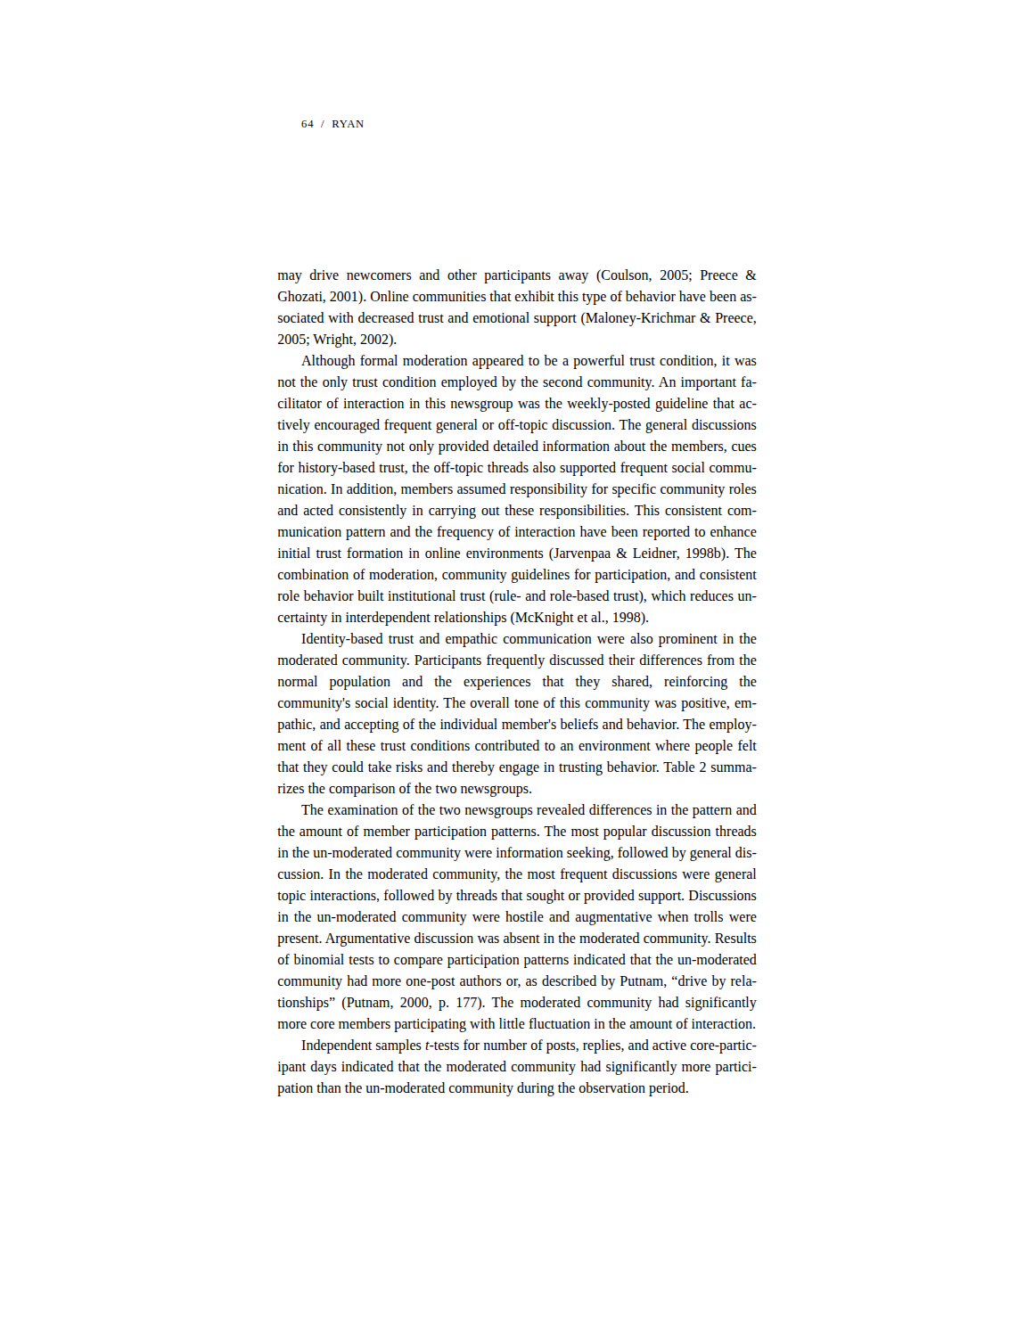64 / RYAN
may drive newcomers and other participants away (Coulson, 2005; Preece & Ghozati, 2001). Online communities that exhibit this type of behavior have been associated with decreased trust and emotional support (Maloney-Krichmar & Preece, 2005; Wright, 2002).
Although formal moderation appeared to be a powerful trust condition, it was not the only trust condition employed by the second community. An important facilitator of interaction in this newsgroup was the weekly-posted guideline that actively encouraged frequent general or off-topic discussion. The general discussions in this community not only provided detailed information about the members, cues for history-based trust, the off-topic threads also supported frequent social communication. In addition, members assumed responsibility for specific community roles and acted consistently in carrying out these responsibilities. This consistent communication pattern and the frequency of interaction have been reported to enhance initial trust formation in online environments (Jarvenpaa & Leidner, 1998b). The combination of moderation, community guidelines for participation, and consistent role behavior built institutional trust (rule- and role-based trust), which reduces uncertainty in interdependent relationships (McKnight et al., 1998).
Identity-based trust and empathic communication were also prominent in the moderated community. Participants frequently discussed their differences from the normal population and the experiences that they shared, reinforcing the community's social identity. The overall tone of this community was positive, empathic, and accepting of the individual member's beliefs and behavior. The employment of all these trust conditions contributed to an environment where people felt that they could take risks and thereby engage in trusting behavior. Table 2 summarizes the comparison of the two newsgroups.
The examination of the two newsgroups revealed differences in the pattern and the amount of member participation patterns. The most popular discussion threads in the un-moderated community were information seeking, followed by general discussion. In the moderated community, the most frequent discussions were general topic interactions, followed by threads that sought or provided support. Discussions in the un-moderated community were hostile and augmentative when trolls were present. Argumentative discussion was absent in the moderated community. Results of binomial tests to compare participation patterns indicated that the un-moderated community had more one-post authors or, as described by Putnam, “drive by relationships” (Putnam, 2000, p. 177). The moderated community had significantly more core members participating with little fluctuation in the amount of interaction.
Independent samples t-tests for number of posts, replies, and active core-participant days indicated that the moderated community had significantly more participation than the un-moderated community during the observation period.